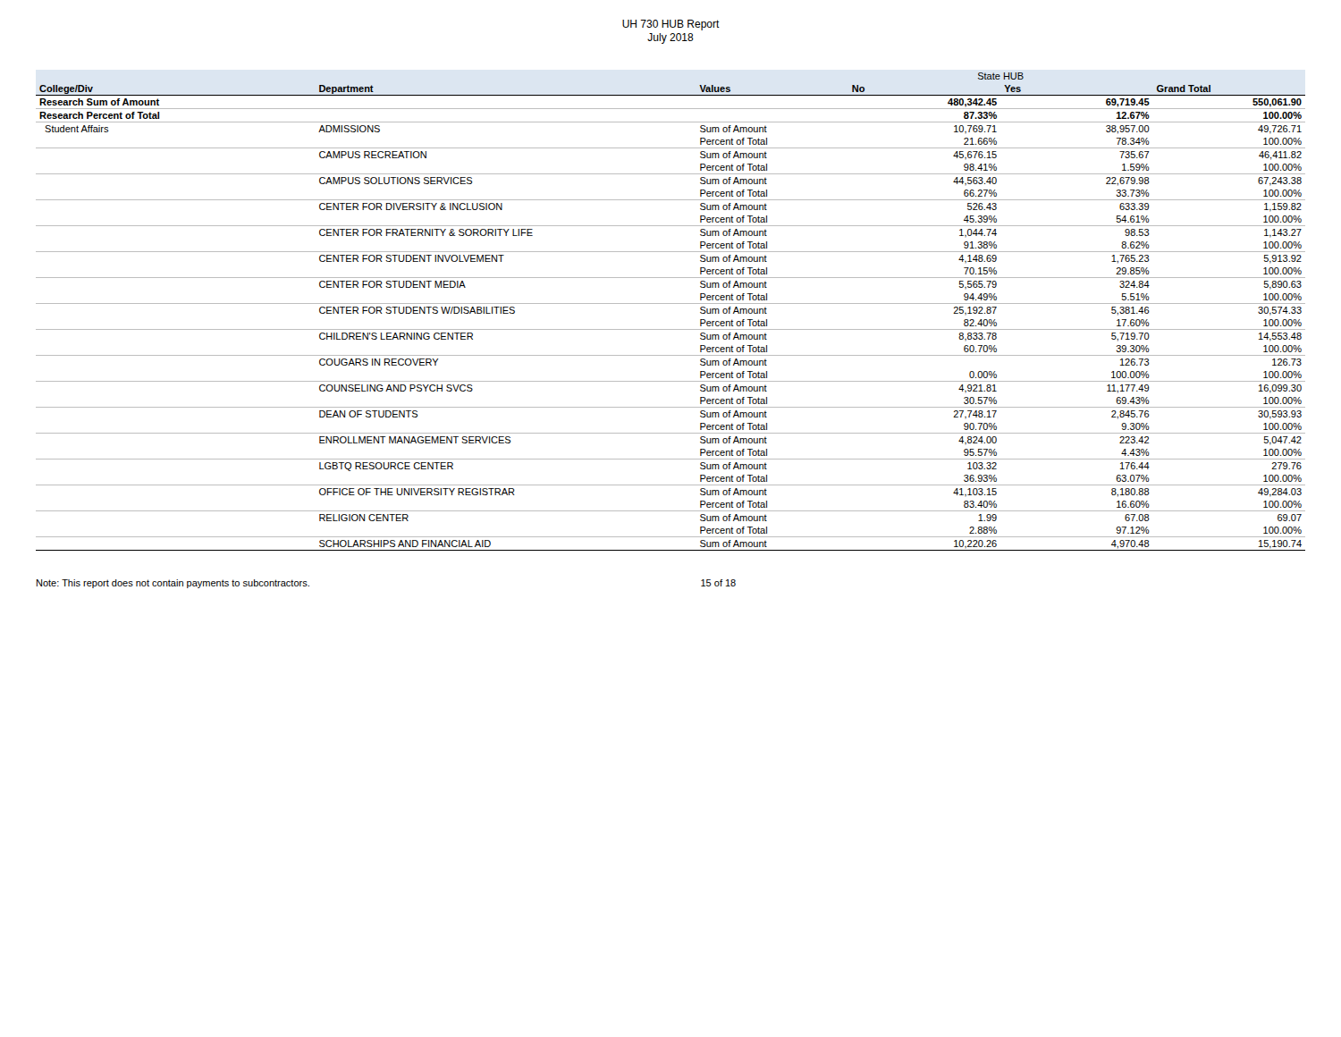UH 730 HUB Report
July 2018
| | | | State HUB | |
| --- | --- | --- | --- | --- |
| College/Div | Department | Values | No | Yes | Grand Total |
| Research Sum of Amount | | | 480,342.45 | 69,719.45 | 550,061.90 |
| Research Percent of Total | | | 87.33% | 12.67% | 100.00% |
| Student Affairs | ADMISSIONS | Sum of Amount | 10,769.71 | 38,957.00 | 49,726.71 |
| | | Percent of Total | 21.66% | 78.34% | 100.00% |
| | CAMPUS RECREATION | Sum of Amount | 45,676.15 | 735.67 | 46,411.82 |
| | | Percent of Total | 98.41% | 1.59% | 100.00% |
| | CAMPUS SOLUTIONS SERVICES | Sum of Amount | 44,563.40 | 22,679.98 | 67,243.38 |
| | | Percent of Total | 66.27% | 33.73% | 100.00% |
| | CENTER FOR DIVERSITY & INCLUSION | Sum of Amount | 526.43 | 633.39 | 1,159.82 |
| | | Percent of Total | 45.39% | 54.61% | 100.00% |
| | CENTER FOR FRATERNITY & SORORITY LIFE | Sum of Amount | 1,044.74 | 98.53 | 1,143.27 |
| | | Percent of Total | 91.38% | 8.62% | 100.00% |
| | CENTER FOR STUDENT INVOLVEMENT | Sum of Amount | 4,148.69 | 1,765.23 | 5,913.92 |
| | | Percent of Total | 70.15% | 29.85% | 100.00% |
| | CENTER FOR STUDENT MEDIA | Sum of Amount | 5,565.79 | 324.84 | 5,890.63 |
| | | Percent of Total | 94.49% | 5.51% | 100.00% |
| | CENTER FOR STUDENTS W/DISABILITIES | Sum of Amount | 25,192.87 | 5,381.46 | 30,574.33 |
| | | Percent of Total | 82.40% | 17.60% | 100.00% |
| | CHILDREN'S LEARNING CENTER | Sum of Amount | 8,833.78 | 5,719.70 | 14,553.48 |
| | | Percent of Total | 60.70% | 39.30% | 100.00% |
| | COUGARS IN RECOVERY | Sum of Amount | | 126.73 | 126.73 |
| | | Percent of Total | 0.00% | 100.00% | 100.00% |
| | COUNSELING AND PSYCH SVCS | Sum of Amount | 4,921.81 | 11,177.49 | 16,099.30 |
| | | Percent of Total | 30.57% | 69.43% | 100.00% |
| | DEAN OF STUDENTS | Sum of Amount | 27,748.17 | 2,845.76 | 30,593.93 |
| | | Percent of Total | 90.70% | 9.30% | 100.00% |
| | ENROLLMENT MANAGEMENT SERVICES | Sum of Amount | 4,824.00 | 223.42 | 5,047.42 |
| | | Percent of Total | 95.57% | 4.43% | 100.00% |
| | LGBTQ RESOURCE CENTER | Sum of Amount | 103.32 | 176.44 | 279.76 |
| | | Percent of Total | 36.93% | 63.07% | 100.00% |
| | OFFICE OF THE UNIVERSITY REGISTRAR | Sum of Amount | 41,103.15 | 8,180.88 | 49,284.03 |
| | | Percent of Total | 83.40% | 16.60% | 100.00% |
| | RELIGION CENTER | Sum of Amount | 1.99 | 67.08 | 69.07 |
| | | Percent of Total | 2.88% | 97.12% | 100.00% |
| | SCHOLARSHIPS AND FINANCIAL AID | Sum of Amount | 10,220.26 | 4,970.48 | 15,190.74 |
Note: This report does not contain payments to subcontractors.
15 of 18